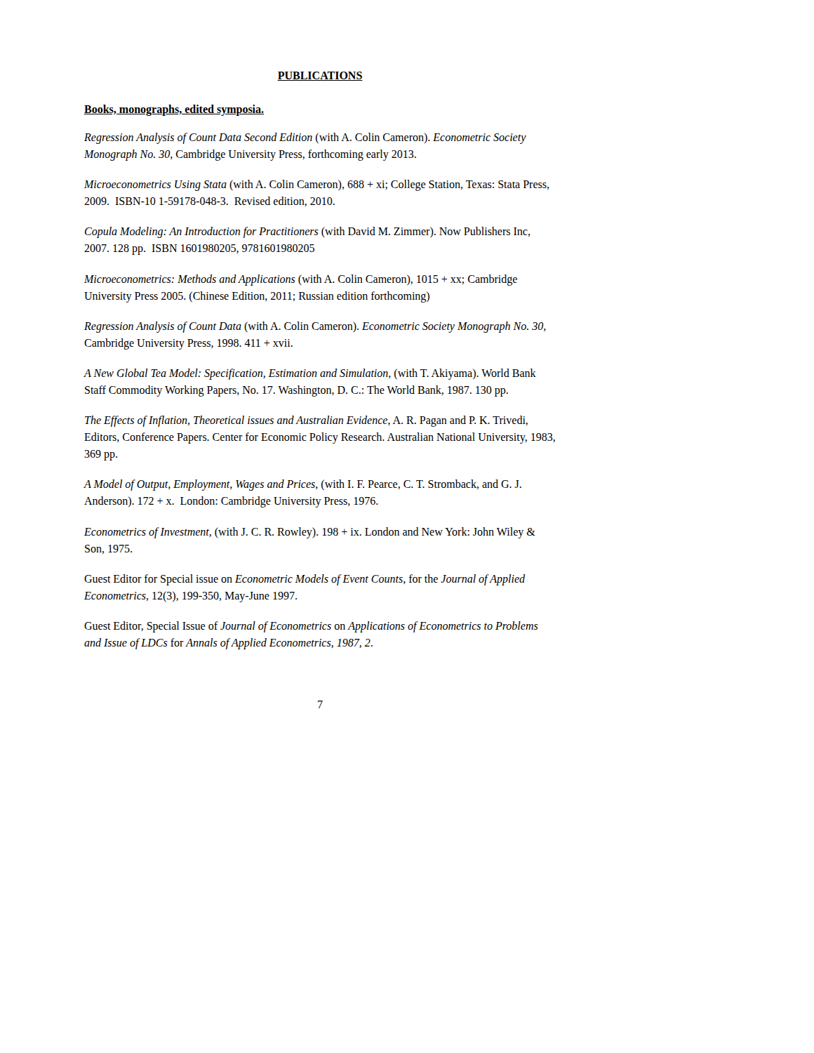PUBLICATIONS
Books, monographs, edited symposia.
Regression Analysis of Count Data Second Edition (with A. Colin Cameron). Econometric Society Monograph No. 30, Cambridge University Press, forthcoming early 2013.
Microeconometrics Using Stata (with A. Colin Cameron), 688 + xi; College Station, Texas: Stata Press, 2009. ISBN-10 1-59178-048-3. Revised edition, 2010.
Copula Modeling: An Introduction for Practitioners (with David M. Zimmer). Now Publishers Inc, 2007. 128 pp. ISBN 1601980205, 9781601980205
Microeconometrics: Methods and Applications (with A. Colin Cameron), 1015 + xx; Cambridge University Press 2005. (Chinese Edition, 2011; Russian edition forthcoming)
Regression Analysis of Count Data (with A. Colin Cameron). Econometric Society Monograph No. 30, Cambridge University Press, 1998. 411 + xvii.
A New Global Tea Model: Specification, Estimation and Simulation, (with T. Akiyama). World Bank Staff Commodity Working Papers, No. 17. Washington, D. C.: The World Bank, 1987. 130 pp.
The Effects of Inflation, Theoretical issues and Australian Evidence, A. R. Pagan and P. K. Trivedi, Editors, Conference Papers. Center for Economic Policy Research. Australian National University, 1983, 369 pp.
A Model of Output, Employment, Wages and Prices, (with I. F. Pearce, C. T. Stromback, and G. J. Anderson). 172 + x. London: Cambridge University Press, 1976.
Econometrics of Investment, (with J. C. R. Rowley). 198 + ix. London and New York: John Wiley & Son, 1975.
Guest Editor for Special issue on Econometric Models of Event Counts, for the Journal of Applied Econometrics, 12(3), 199-350, May-June 1997.
Guest Editor, Special Issue of Journal of Econometrics on Applications of Econometrics to Problems and Issue of LDCs for Annals of Applied Econometrics, 1987, 2.
7